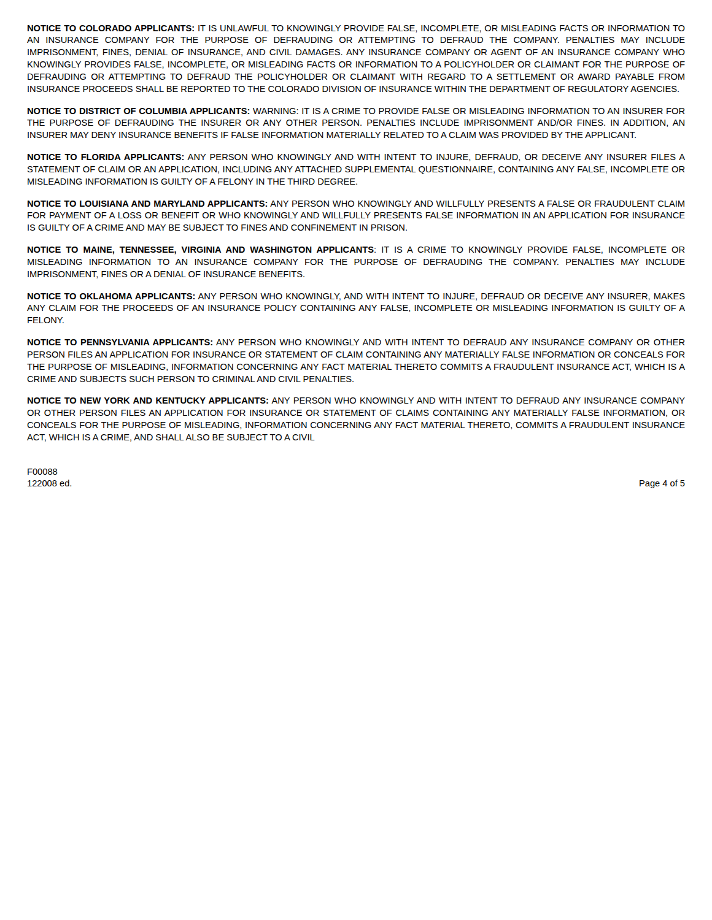NOTICE TO COLORADO APPLICANTS: IT IS UNLAWFUL TO KNOWINGLY PROVIDE FALSE, INCOMPLETE, OR MISLEADING FACTS OR INFORMATION TO AN INSURANCE COMPANY FOR THE PURPOSE OF DEFRAUDING OR ATTEMPTING TO DEFRAUD THE COMPANY. PENALTIES MAY INCLUDE IMPRISONMENT, FINES, DENIAL OF INSURANCE, AND CIVIL DAMAGES. ANY INSURANCE COMPANY OR AGENT OF AN INSURANCE COMPANY WHO KNOWINGLY PROVIDES FALSE, INCOMPLETE, OR MISLEADING FACTS OR INFORMATION TO A POLICYHOLDER OR CLAIMANT FOR THE PURPOSE OF DEFRAUDING OR ATTEMPTING TO DEFRAUD THE POLICYHOLDER OR CLAIMANT WITH REGARD TO A SETTLEMENT OR AWARD PAYABLE FROM INSURANCE PROCEEDS SHALL BE REPORTED TO THE COLORADO DIVISION OF INSURANCE WITHIN THE DEPARTMENT OF REGULATORY AGENCIES.
NOTICE TO DISTRICT OF COLUMBIA APPLICANTS: WARNING: IT IS A CRIME TO PROVIDE FALSE OR MISLEADING INFORMATION TO AN INSURER FOR THE PURPOSE OF DEFRAUDING THE INSURER OR ANY OTHER PERSON. PENALTIES INCLUDE IMPRISONMENT AND/OR FINES. IN ADDITION, AN INSURER MAY DENY INSURANCE BENEFITS IF FALSE INFORMATION MATERIALLY RELATED TO A CLAIM WAS PROVIDED BY THE APPLICANT.
NOTICE TO FLORIDA APPLICANTS: ANY PERSON WHO KNOWINGLY AND WITH INTENT TO INJURE, DEFRAUD, OR DECEIVE ANY INSURER FILES A STATEMENT OF CLAIM OR AN APPLICATION, INCLUDING ANY ATTACHED SUPPLEMENTAL QUESTIONNAIRE, CONTAINING ANY FALSE, INCOMPLETE OR MISLEADING INFORMATION IS GUILTY OF A FELONY IN THE THIRD DEGREE.
NOTICE TO LOUISIANA AND MARYLAND APPLICANTS: ANY PERSON WHO KNOWINGLY AND WILLFULLY PRESENTS A FALSE OR FRAUDULENT CLAIM FOR PAYMENT OF A LOSS OR BENEFIT OR WHO KNOWINGLY AND WILLFULLY PRESENTS FALSE INFORMATION IN AN APPLICATION FOR INSURANCE IS GUILTY OF A CRIME AND MAY BE SUBJECT TO FINES AND CONFINEMENT IN PRISON.
NOTICE TO MAINE, TENNESSEE, VIRGINIA AND WASHINGTON APPLICANTS: IT IS A CRIME TO KNOWINGLY PROVIDE FALSE, INCOMPLETE OR MISLEADING INFORMATION TO AN INSURANCE COMPANY FOR THE PURPOSE OF DEFRAUDING THE COMPANY. PENALTIES MAY INCLUDE IMPRISONMENT, FINES OR A DENIAL OF INSURANCE BENEFITS.
NOTICE TO OKLAHOMA APPLICANTS: ANY PERSON WHO KNOWINGLY, AND WITH INTENT TO INJURE, DEFRAUD OR DECEIVE ANY INSURER, MAKES ANY CLAIM FOR THE PROCEEDS OF AN INSURANCE POLICY CONTAINING ANY FALSE, INCOMPLETE OR MISLEADING INFORMATION IS GUILTY OF A FELONY.
NOTICE TO PENNSYLVANIA APPLICANTS: ANY PERSON WHO KNOWINGLY AND WITH INTENT TO DEFRAUD ANY INSURANCE COMPANY OR OTHER PERSON FILES AN APPLICATION FOR INSURANCE OR STATEMENT OF CLAIM CONTAINING ANY MATERIALLY FALSE INFORMATION OR CONCEALS FOR THE PURPOSE OF MISLEADING, INFORMATION CONCERNING ANY FACT MATERIAL THERETO COMMITS A FRAUDULENT INSURANCE ACT, WHICH IS A CRIME AND SUBJECTS SUCH PERSON TO CRIMINAL AND CIVIL PENALTIES.
NOTICE TO NEW YORK AND KENTUCKY APPLICANTS: ANY PERSON WHO KNOWINGLY AND WITH INTENT TO DEFRAUD ANY INSURANCE COMPANY OR OTHER PERSON FILES AN APPLICATION FOR INSURANCE OR STATEMENT OF CLAIMS CONTAINING ANY MATERIALLY FALSE INFORMATION, OR CONCEALS FOR THE PURPOSE OF MISLEADING, INFORMATION CONCERNING ANY FACT MATERIAL THERETO, COMMITS A FRAUDULENT INSURANCE ACT, WHICH IS A CRIME, AND SHALL ALSO BE SUBJECT TO A CIVIL
F00088
122008 ed.
Page 4 of 5